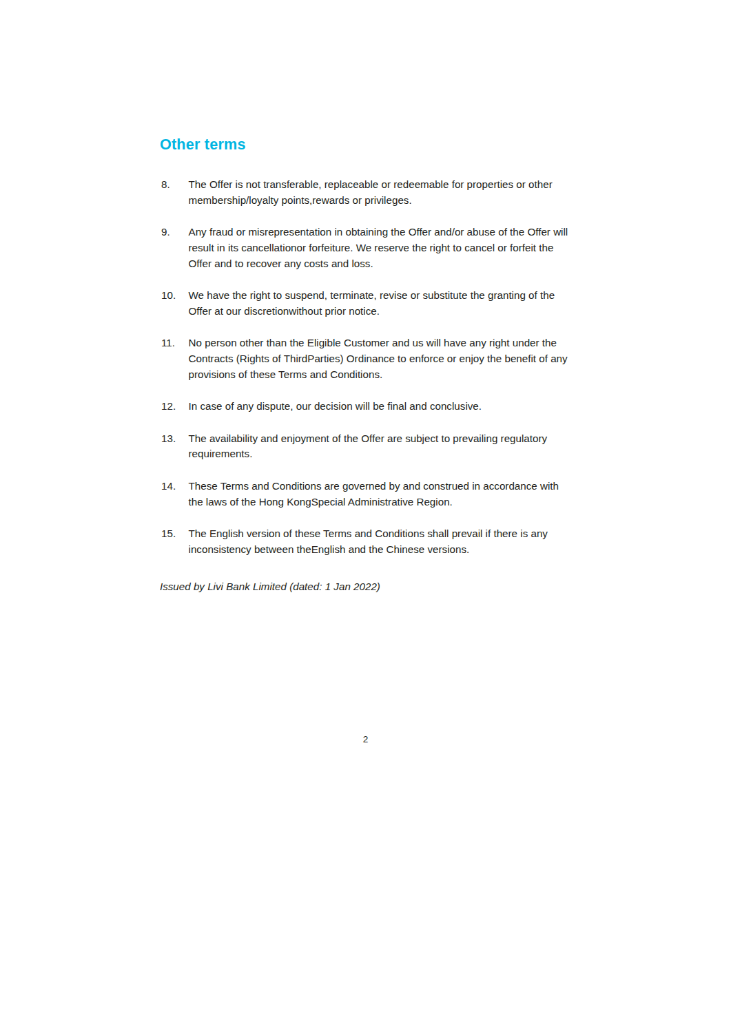Other terms
The Offer is not transferable, replaceable or redeemable for properties or other membership/loyalty points,rewards or privileges.
Any fraud or misrepresentation in obtaining the Offer and/or abuse of the Offer will result in its cancellationor forfeiture. We reserve the right to cancel or forfeit the Offer and to recover any costs and loss.
We have the right to suspend, terminate, revise or substitute the granting of the Offer at our discretionwithout prior notice.
No person other than the Eligible Customer and us will have any right under the Contracts (Rights of ThirdParties) Ordinance to enforce or enjoy the benefit of any provisions of these Terms and Conditions.
In case of any dispute, our decision will be final and conclusive.
The availability and enjoyment of the Offer are subject to prevailing regulatory requirements.
These Terms and Conditions are governed by and construed in accordance with the laws of the Hong KongSpecial Administrative Region.
The English version of these Terms and Conditions shall prevail if there is any inconsistency between theEnglish and the Chinese versions.
Issued by Livi Bank Limited (dated: 1 Jan 2022)
2